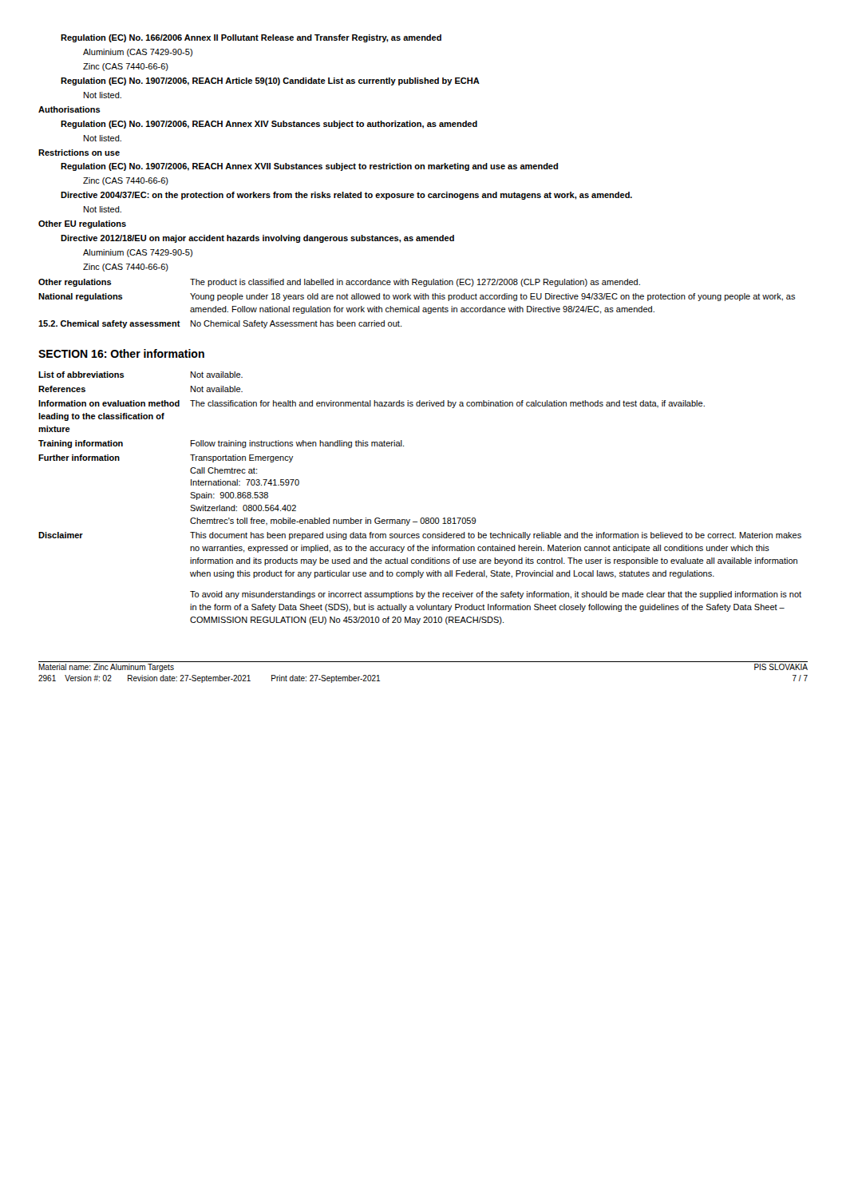Regulation (EC) No. 166/2006 Annex II Pollutant Release and Transfer Registry, as amended
Aluminium (CAS 7429-90-5)
Zinc (CAS 7440-66-6)
Regulation (EC) No. 1907/2006, REACH Article 59(10) Candidate List as currently published by ECHA
Not listed.
Authorisations
Regulation (EC) No. 1907/2006, REACH Annex XIV Substances subject to authorization, as amended
Not listed.
Restrictions on use
Regulation (EC) No. 1907/2006, REACH Annex XVII Substances subject to restriction on marketing and use as amended
Zinc (CAS 7440-66-6)
Directive 2004/37/EC: on the protection of workers from the risks related to exposure to carcinogens and mutagens at work, as amended.
Not listed.
Other EU regulations
Directive 2012/18/EU on major accident hazards involving dangerous substances, as amended
Aluminium (CAS 7429-90-5)
Zinc (CAS 7440-66-6)
| Other regulations | The product is classified and labelled in accordance with Regulation (EC) 1272/2008 (CLP Regulation) as amended. |
| National regulations | Young people under 18 years old are not allowed to work with this product according to EU Directive 94/33/EC on the protection of young people at work, as amended. Follow national regulation for work with chemical agents in accordance with Directive 98/24/EC, as amended. |
| 15.2. Chemical safety assessment | No Chemical Safety Assessment has been carried out. |
SECTION 16: Other information
| List of abbreviations | Not available. |
| References | Not available. |
| Information on evaluation method leading to the classification of mixture | The classification for health and environmental hazards is derived by a combination of calculation methods and test data, if available. |
| Training information | Follow training instructions when handling this material. |
| Further information | Transportation Emergency Call Chemtrec at: International: 703.741.5970 Spain: 900.868.538 Switzerland: 0800.564.402 Chemtrec's toll free, mobile-enabled number in Germany – 0800 1817059 |
| Disclaimer | This document has been prepared using data from sources considered to be technically reliable and the information is believed to be correct. Materion makes no warranties, expressed or implied, as to the accuracy of the information contained herein. Materion cannot anticipate all conditions under which this information and its products may be used and the actual conditions of use are beyond its control. The user is responsible to evaluate all available information when using this product for any particular use and to comply with all Federal, State, Provincial and Local laws, statutes and regulations. To avoid any misunderstandings or incorrect assumptions by the receiver of the safety information, it should be made clear that the supplied information is not in the form of a Safety Data Sheet (SDS), but is actually a voluntary Product Information Sheet closely following the guidelines of the Safety Data Sheet – COMMISSION REGULATION (EU) No 453/2010 of 20 May 2010 (REACH/SDS). |
| Material name: Zinc Aluminum Targets | PIS SLOVAKIA |
| 2961 Version #: 02 Revision date: 27-September-2021 Print date: 27-September-2021 | 7 / 7 |